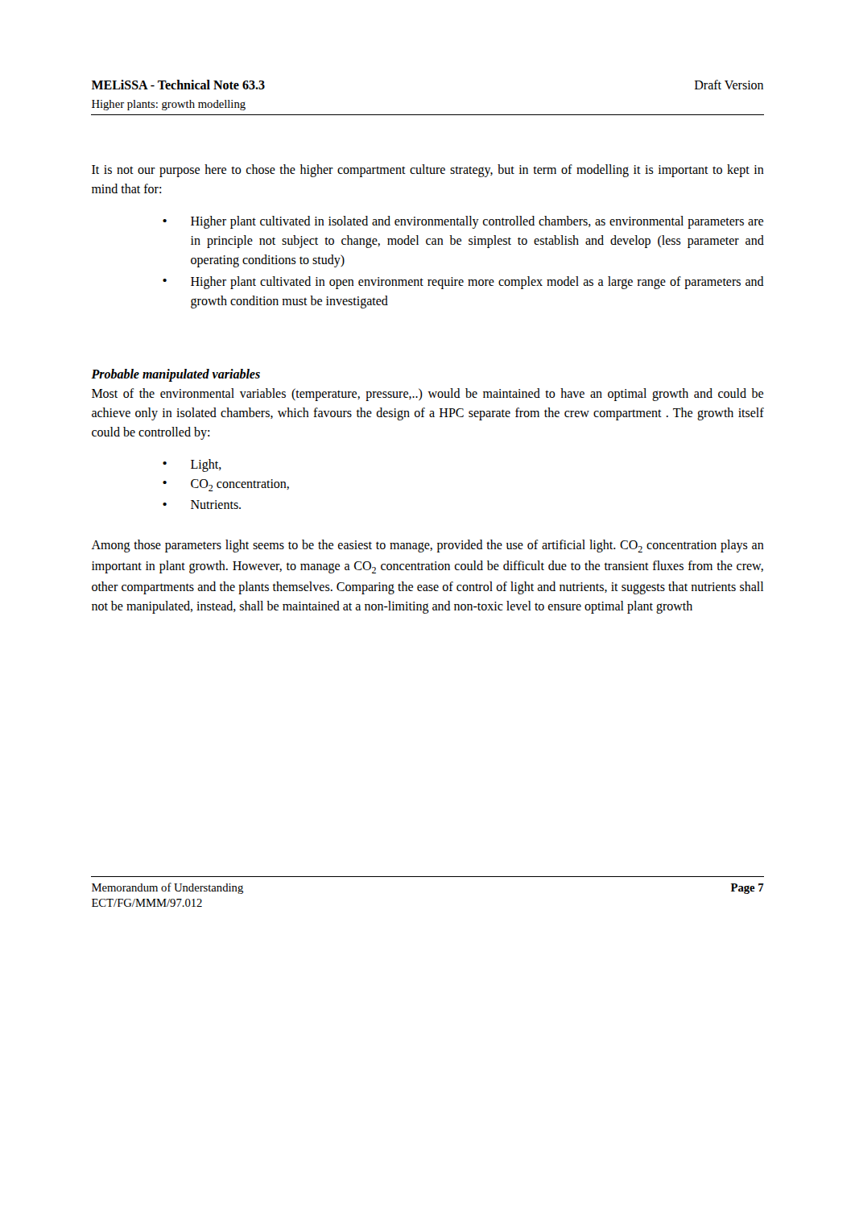MELiSSA - Technical Note 63.3
Draft Version
Higher plants: growth modelling
It is not our purpose here to chose the higher compartment culture strategy, but in term of modelling it is important to kept in mind that for:
Higher plant cultivated in isolated and environmentally controlled chambers, as environmental parameters are in principle not subject to change, model can be simplest to establish and develop (less parameter and operating conditions to study)
Higher plant cultivated in open environment require more complex model as a large range of parameters and growth condition must be investigated
Probable manipulated variables
Most of the environmental variables (temperature, pressure,..) would be maintained to have an optimal growth and could be achieve only in isolated chambers, which favours the design of a HPC separate from the crew compartment . The growth itself could be controlled by:
Light,
CO2 concentration,
Nutrients.
Among those parameters light seems to be the easiest to manage, provided the use of artificial light. CO2 concentration plays an important in plant growth. However, to manage a CO2 concentration could be difficult due to the transient fluxes from the crew, other compartments and the plants themselves. Comparing the ease of control of light and nutrients, it suggests that nutrients shall not be manipulated, instead, shall be maintained at a non-limiting and non-toxic level to ensure optimal plant growth
Memorandum of Understanding
ECT/FG/MMM/97.012
Page 7